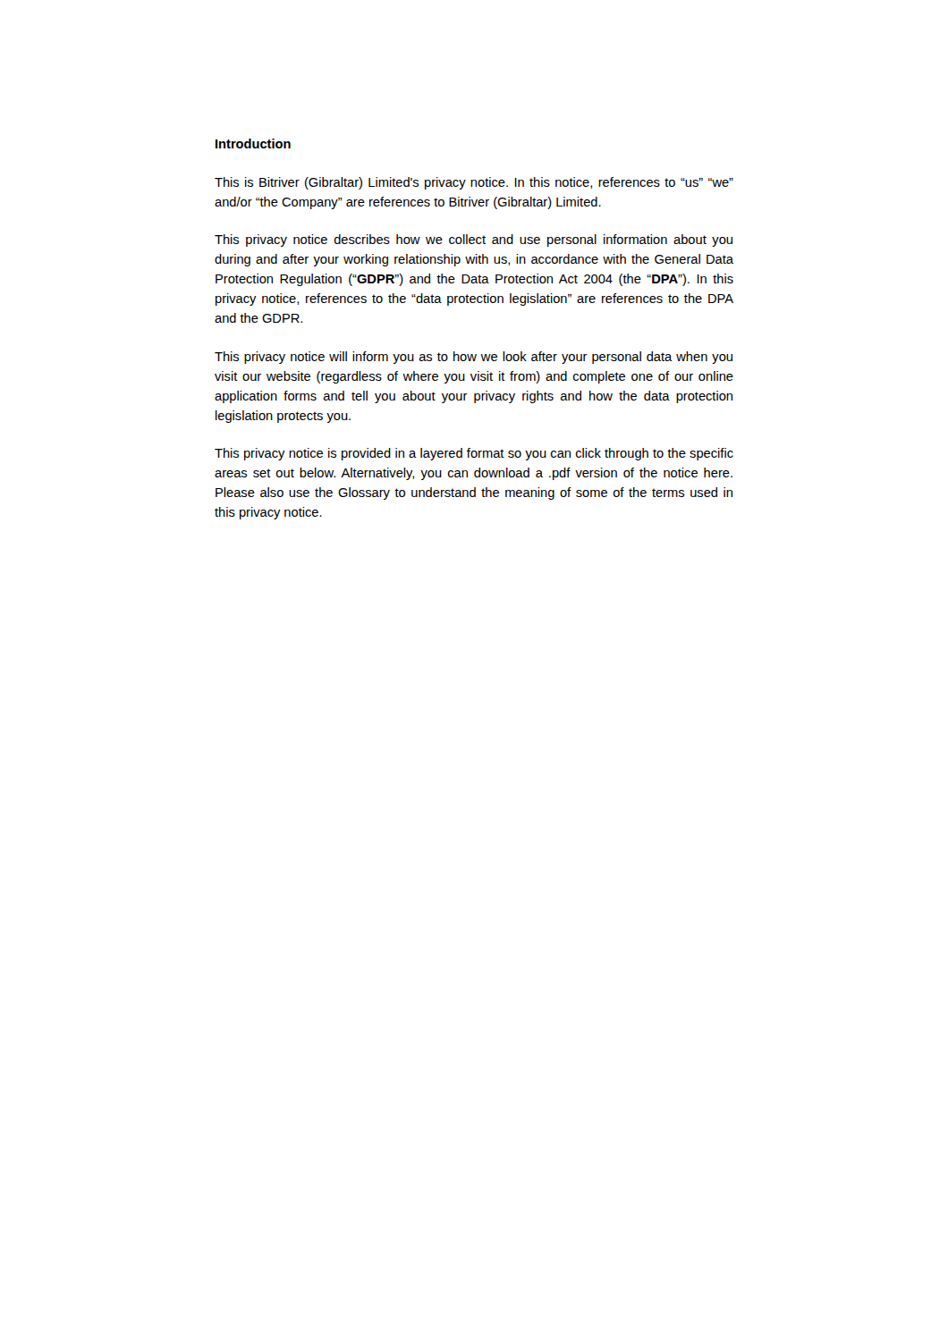Introduction
This is Bitriver (Gibraltar) Limited's privacy notice. In this notice, references to “us” “we” and/or “the Company” are references to Bitriver (Gibraltar) Limited.
This privacy notice describes how we collect and use personal information about you during and after your working relationship with us, in accordance with the General Data Protection Regulation (“GDPR”) and the Data Protection Act 2004 (the “DPA”). In this privacy notice, references to the “data protection legislation” are references to the DPA and the GDPR.
This privacy notice will inform you as to how we look after your personal data when you visit our website (regardless of where you visit it from) and complete one of our online application forms and tell you about your privacy rights and how the data protection legislation protects you.
This privacy notice is provided in a layered format so you can click through to the specific areas set out below. Alternatively, you can download a .pdf version of the notice here. Please also use the Glossary to understand the meaning of some of the terms used in this privacy notice.